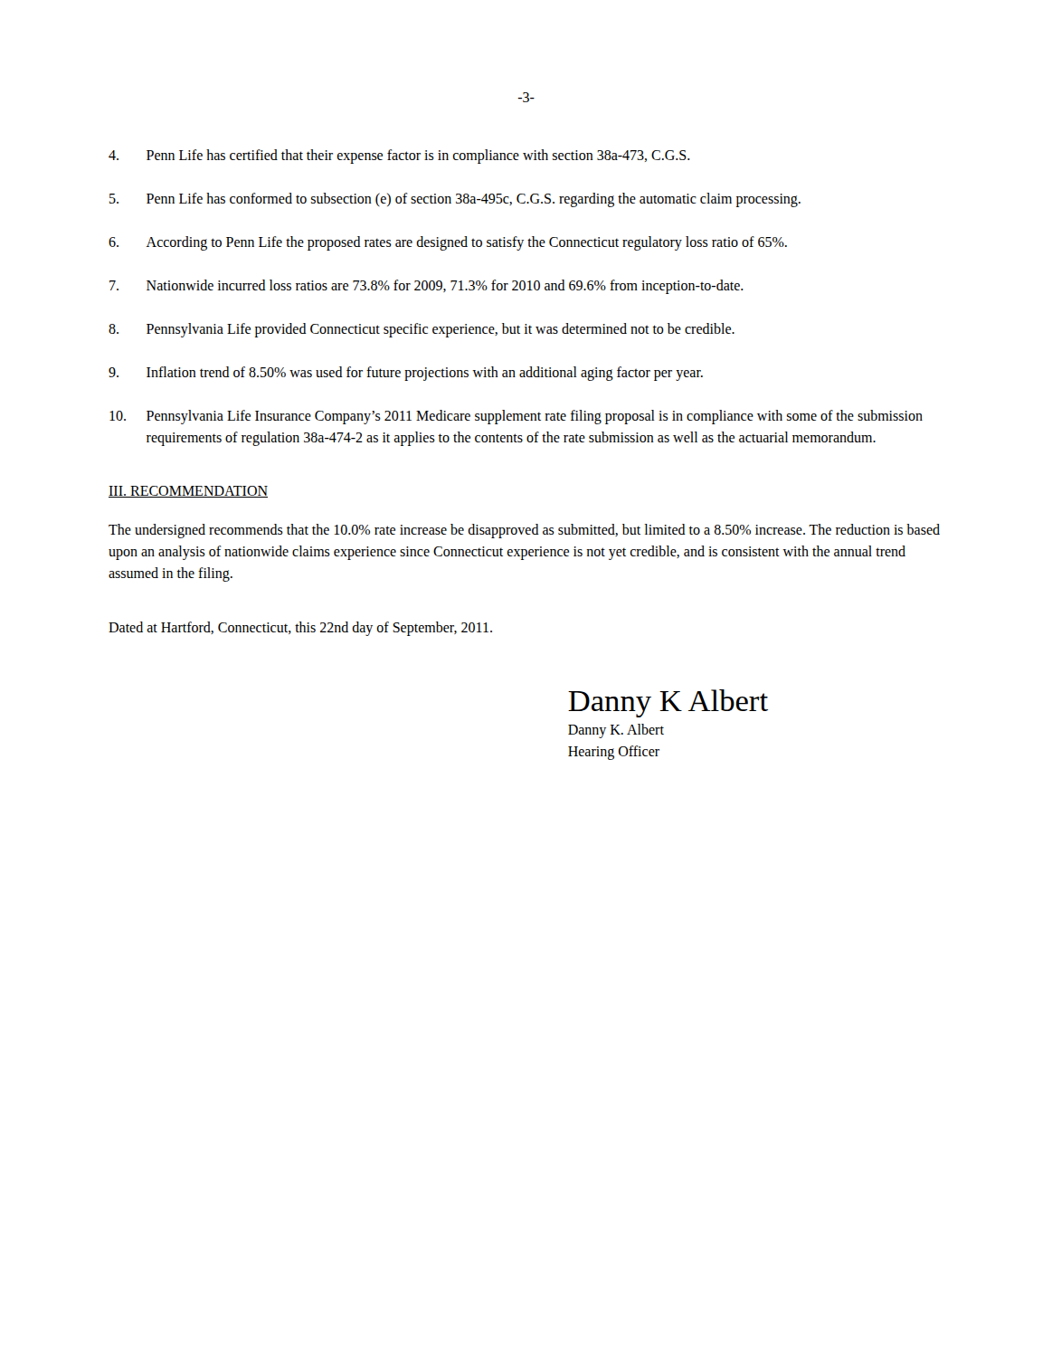-3-
4. Penn Life has certified that their expense factor is in compliance with section 38a-473, C.G.S.
5. Penn Life has conformed to subsection (e) of section 38a-495c, C.G.S. regarding the automatic claim processing.
6. According to Penn Life the proposed rates are designed to satisfy the Connecticut regulatory loss ratio of 65%.
7. Nationwide incurred loss ratios are 73.8% for 2009, 71.3% for 2010 and 69.6% from inception-to-date.
8. Pennsylvania Life provided Connecticut specific experience, but it was determined not to be credible.
9. Inflation trend of 8.50% was used for future projections with an additional aging factor per year.
10. Pennsylvania Life Insurance Company’s 2011 Medicare supplement rate filing proposal is in compliance with some of the submission requirements of regulation 38a-474-2 as it applies to the contents of the rate submission as well as the actuarial memorandum.
III. RECOMMENDATION
The undersigned recommends that the 10.0% rate increase be disapproved as submitted, but limited to a 8.50% increase. The reduction is based upon an analysis of nationwide claims experience since Connecticut experience is not yet credible, and is consistent with the annual trend assumed in the filing.
Dated at Hartford, Connecticut, this 22nd day of September, 2011.
Danny K Albert
Danny K. Albert
Hearing Officer